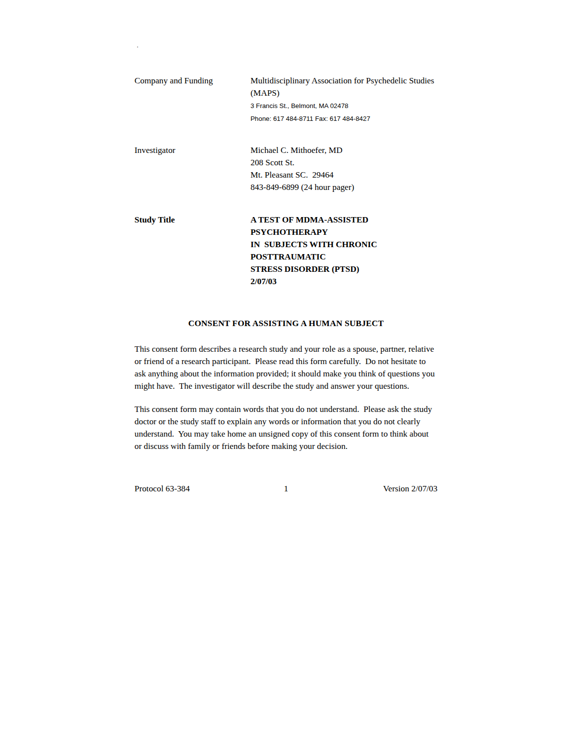.
| Company and Funding | Multidisciplinary Association for Psychedelic Studies (MAPS) 3 Francis St., Belmont, MA 02478 Phone: 617 484-8711 Fax: 617 484-8427 |
| Investigator | Michael C. Mithoefer, MD 208 Scott St. Mt. Pleasant SC. 29464 843-849-6899 (24 hour pager) |
| Study Title | A TEST OF MDMA-ASSISTED PSYCHOTHERAPY IN SUBJECTS WITH CHRONIC POSTTRAUMATIC STRESS DISORDER (PTSD) 2/07/03 |
CONSENT FOR ASSISTING A HUMAN SUBJECT
This consent form describes a research study and your role as a spouse, partner, relative or friend of a research participant. Please read this form carefully. Do not hesitate to ask anything about the information provided; it should make you think of questions you might have. The investigator will describe the study and answer your questions.
This consent form may contain words that you do not understand. Please ask the study doctor or the study staff to explain any words or information that you do not clearly understand. You may take home an unsigned copy of this consent form to think about or discuss with family or friends before making your decision.
| Protocol 63-384 | 1 | Version 2/07/03 |